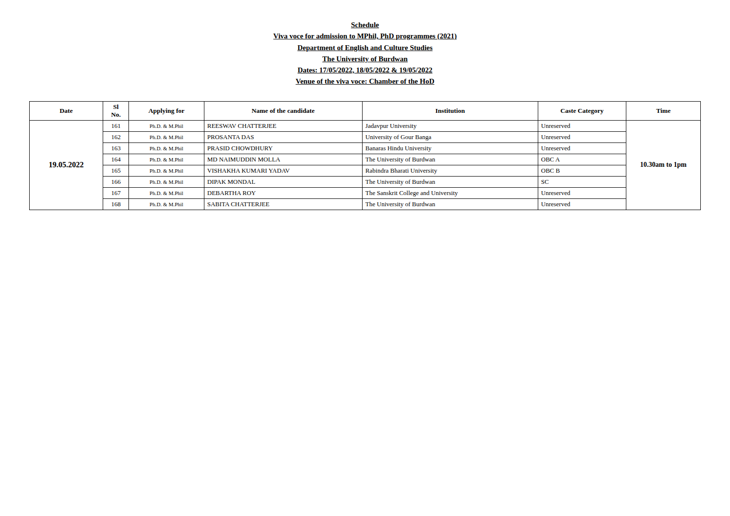Schedule
Viva voce for admission to MPhil, PhD programmes (2021)
Department of English and Culture Studies
The University of Burdwan
Dates: 17/05/2022, 18/05/2022 & 19/05/2022
Venue of the viva voce: Chamber of the HoD
| Date | Sl No. | Applying for | Name of the candidate | Institution | Caste Category | Time |
| --- | --- | --- | --- | --- | --- | --- |
| 19.05.2022 | 161 | Ph.D. & M.Phil | REESWAV CHATTERJEE | Jadavpur University | Unreserved | 10.30am to 1pm |
| 162 | Ph.D. & M.Phil | PROSANTA DAS | University of Gour Banga | Unreserved |
| 163 | Ph.D. & M.Phil | PRASID CHOWDHURY | Banaras Hindu University | Unreserved |
| 164 | Ph.D. & M.Phil | MD NAIMUDDIN MOLLA | The University of Burdwan | OBC A |
| 165 | Ph.D. & M.Phil | VISHAKHA KUMARI YADAV | Rabindra Bharati University | OBC B |
| 166 | Ph.D. & M.Phil | DIPAK MONDAL | The University of Burdwan | SC |
| 167 | Ph.D. & M.Phil | DEBARTHA ROY | The Sanskrit College and University | Unreserved |
| 168 | Ph.D. & M.Phil | SABITA CHATTERJEE | The University of Burdwan | Unreserved |